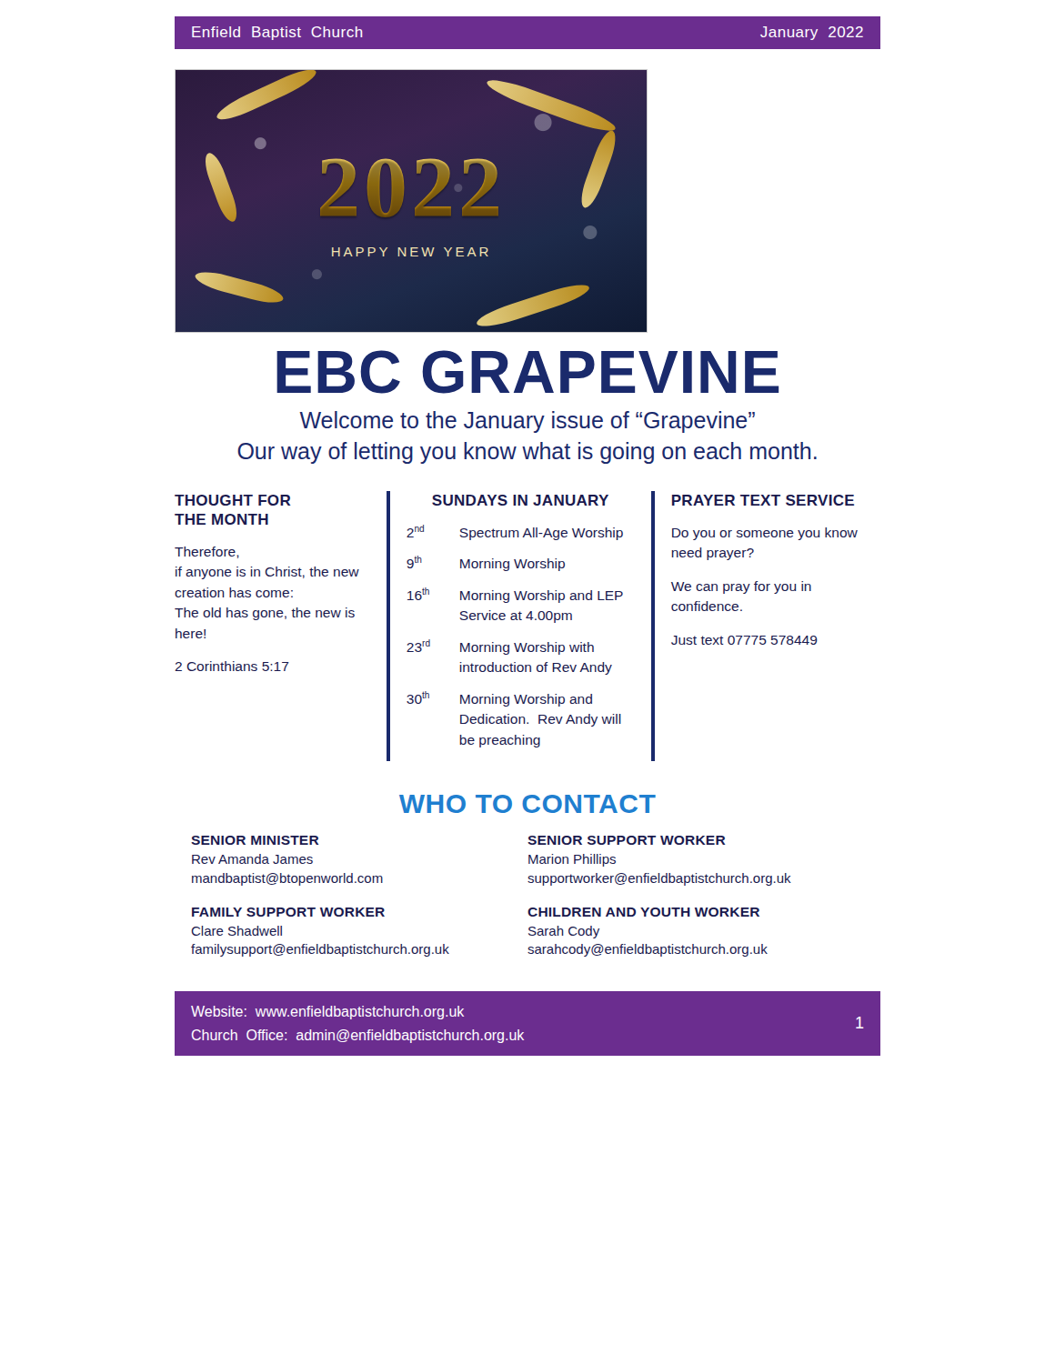Enfield Baptist Church January 2022
2022
Happy New Year
EBC GRAPEVINE
Welcome to the January issue of “Grapevine”
Our way of letting you know what is going on each month.
THOUGHT FOR
THE MONTH
Therefore,
if anyone is in Christ, the new creation has come:
The old has gone, the new is here!
2 Corinthians 5:17
SUNDAYS IN JANUARY
| 2 nd | Spectrum All-Age Worship |
| 9 th | Morning Worship |
| 16 th | Morning Worship and LEP Service at 4.00pm |
| 23 rd | Morning Worship with introduction of Rev Andy |
| 30 th | Morning Worship and Dedication. Rev Andy will be preaching |
PRAYER TEXT SERVICE
Do you or someone you know need prayer?
We can pray for you in confidence.
Just text 07775 578449
WHO TO CONTACT
SENIOR MINISTER
Rev Amanda James
mandbaptist@btopenworld.com
SENIOR SUPPORT WORKER
Marion Phillips
supportworker@enfieldbaptistchurch.org.uk
FAMILY SUPPORT WORKER
Clare Shadwell
familysupport@enfieldbaptistchurch.org.uk
CHILDREN AND YOUTH WORKER
Sarah Cody
sarahcody@enfieldbaptistchurch.org.uk
Website: www.enfieldbaptistchurch.org.uk
Church Office: admin@enfieldbaptistchurch.org.uk
1